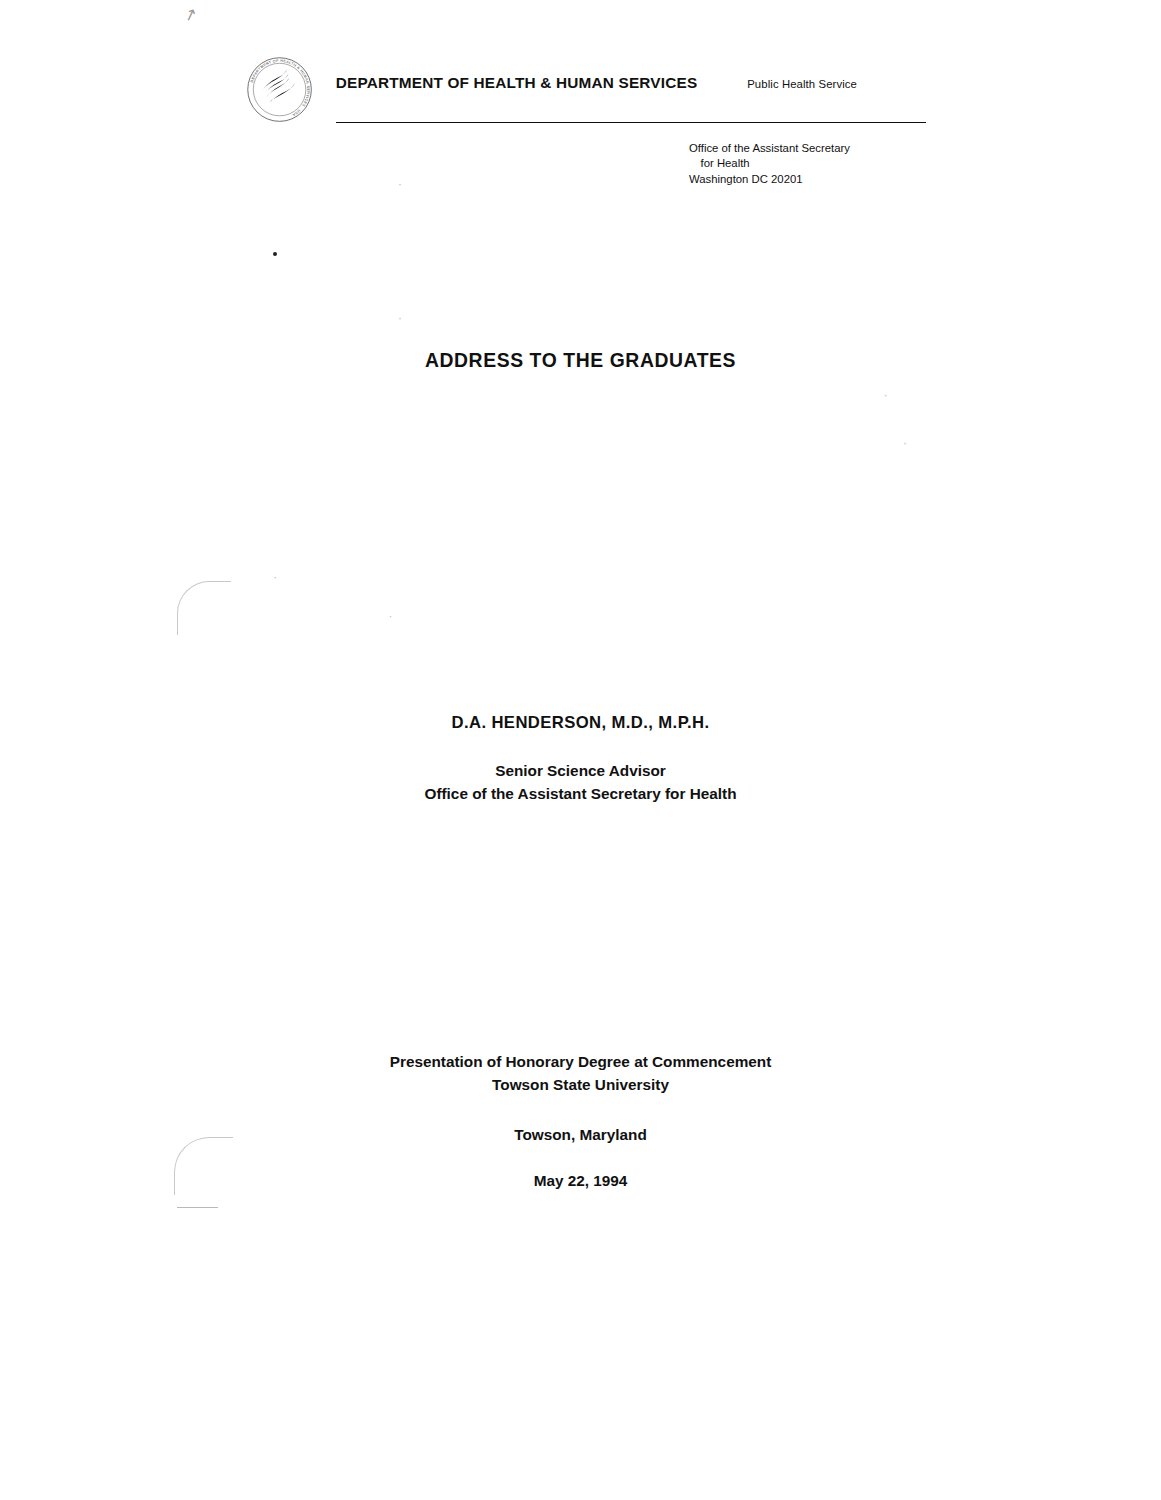↗
DEPARTMENT OF HEALTH & HUMAN SERVICES · USA
DEPARTMENT OF HEALTH & HUMAN SERVICES
Public Health Service
Office of the Assistant Secretary
for Health
Washington DC 20201
·
·
·
·
·
·
ADDRESS TO THE GRADUATES
D.A. HENDERSON, M.D., M.P.H.
Senior Science Advisor
Office of the Assistant Secretary for Health
Presentation of Honorary Degree at Commencement
Towson State University
Towson, Maryland
May 22, 1994